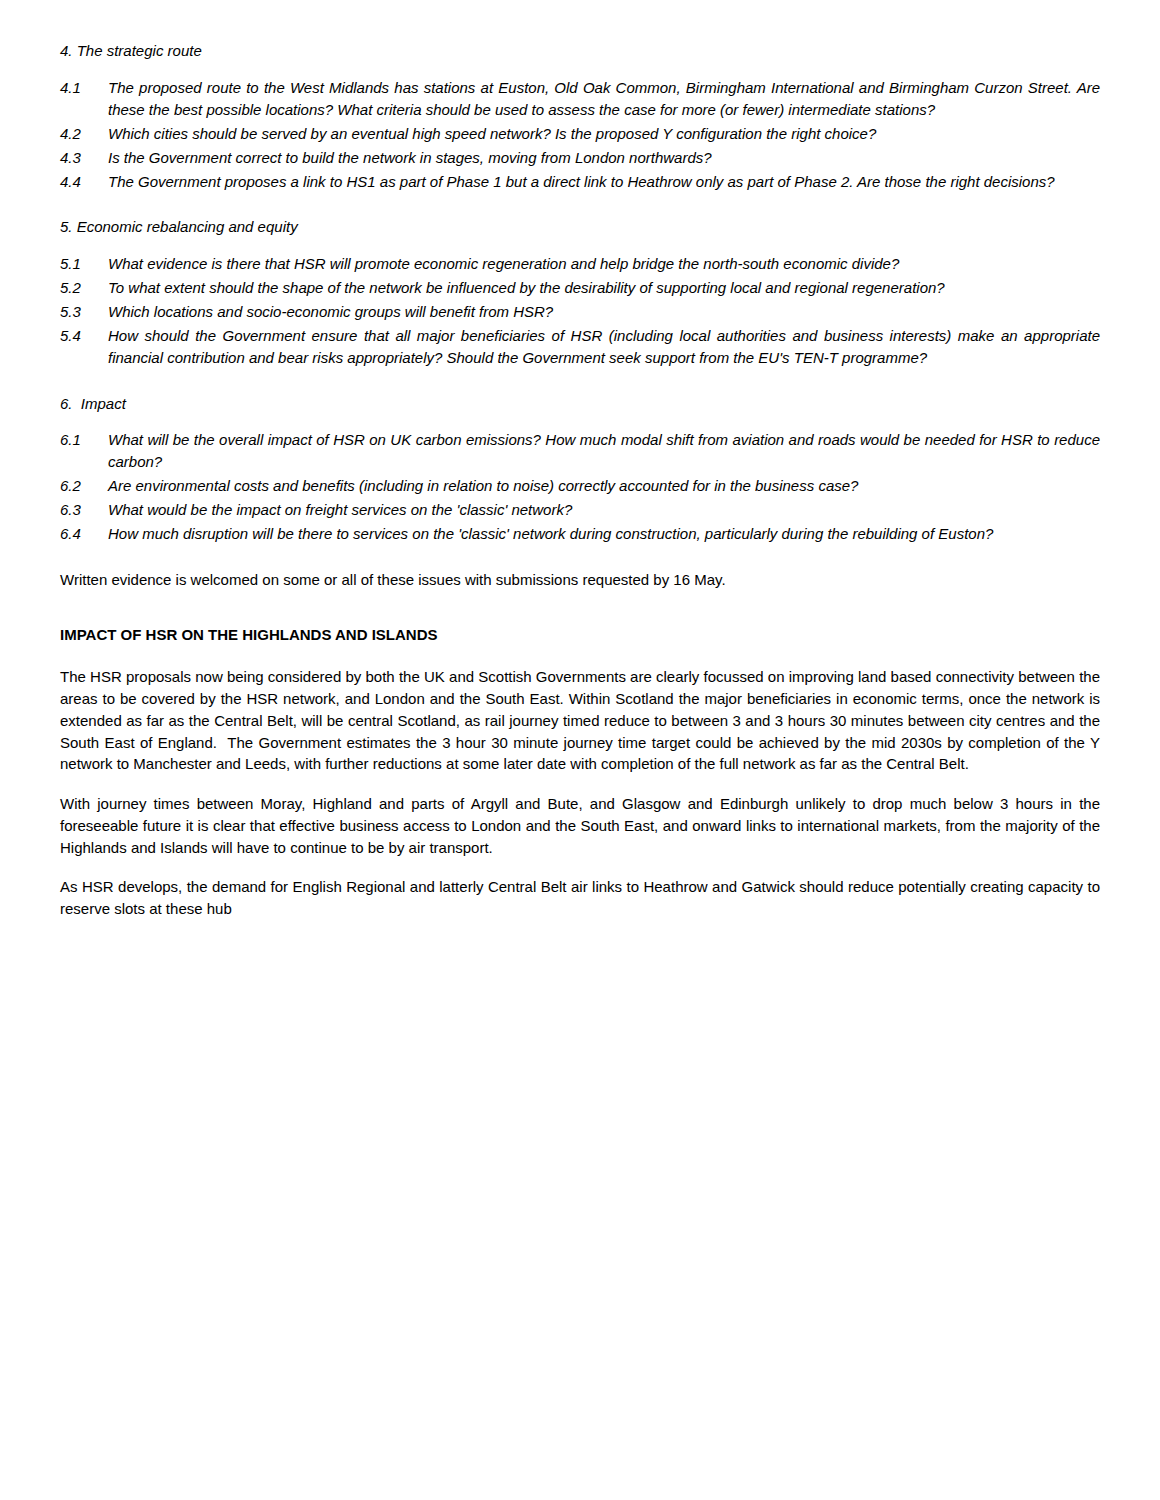4. The strategic route
4.1 The proposed route to the West Midlands has stations at Euston, Old Oak Common, Birmingham International and Birmingham Curzon Street. Are these the best possible locations? What criteria should be used to assess the case for more (or fewer) intermediate stations?
4.2 Which cities should be served by an eventual high speed network? Is the proposed Y configuration the right choice?
4.3 Is the Government correct to build the network in stages, moving from London northwards?
4.4 The Government proposes a link to HS1 as part of Phase 1 but a direct link to Heathrow only as part of Phase 2. Are those the right decisions?
5. Economic rebalancing and equity
5.1 What evidence is there that HSR will promote economic regeneration and help bridge the north-south economic divide?
5.2 To what extent should the shape of the network be influenced by the desirability of supporting local and regional regeneration?
5.3 Which locations and socio-economic groups will benefit from HSR?
5.4 How should the Government ensure that all major beneficiaries of HSR (including local authorities and business interests) make an appropriate financial contribution and bear risks appropriately? Should the Government seek support from the EU's TEN-T programme?
6. Impact
6.1 What will be the overall impact of HSR on UK carbon emissions? How much modal shift from aviation and roads would be needed for HSR to reduce carbon?
6.2 Are environmental costs and benefits (including in relation to noise) correctly accounted for in the business case?
6.3 What would be the impact on freight services on the 'classic' network?
6.4 How much disruption will be there to services on the 'classic' network during construction, particularly during the rebuilding of Euston?
Written evidence is welcomed on some or all of these issues with submissions requested by 16 May.
IMPACT OF HSR ON THE HIGHLANDS AND ISLANDS
The HSR proposals now being considered by both the UK and Scottish Governments are clearly focussed on improving land based connectivity between the areas to be covered by the HSR network, and London and the South East. Within Scotland the major beneficiaries in economic terms, once the network is extended as far as the Central Belt, will be central Scotland, as rail journey timed reduce to between 3 and 3 hours 30 minutes between city centres and the South East of England. The Government estimates the 3 hour 30 minute journey time target could be achieved by the mid 2030s by completion of the Y network to Manchester and Leeds, with further reductions at some later date with completion of the full network as far as the Central Belt.
With journey times between Moray, Highland and parts of Argyll and Bute, and Glasgow and Edinburgh unlikely to drop much below 3 hours in the foreseeable future it is clear that effective business access to London and the South East, and onward links to international markets, from the majority of the Highlands and Islands will have to continue to be by air transport.
As HSR develops, the demand for English Regional and latterly Central Belt air links to Heathrow and Gatwick should reduce potentially creating capacity to reserve slots at these hub